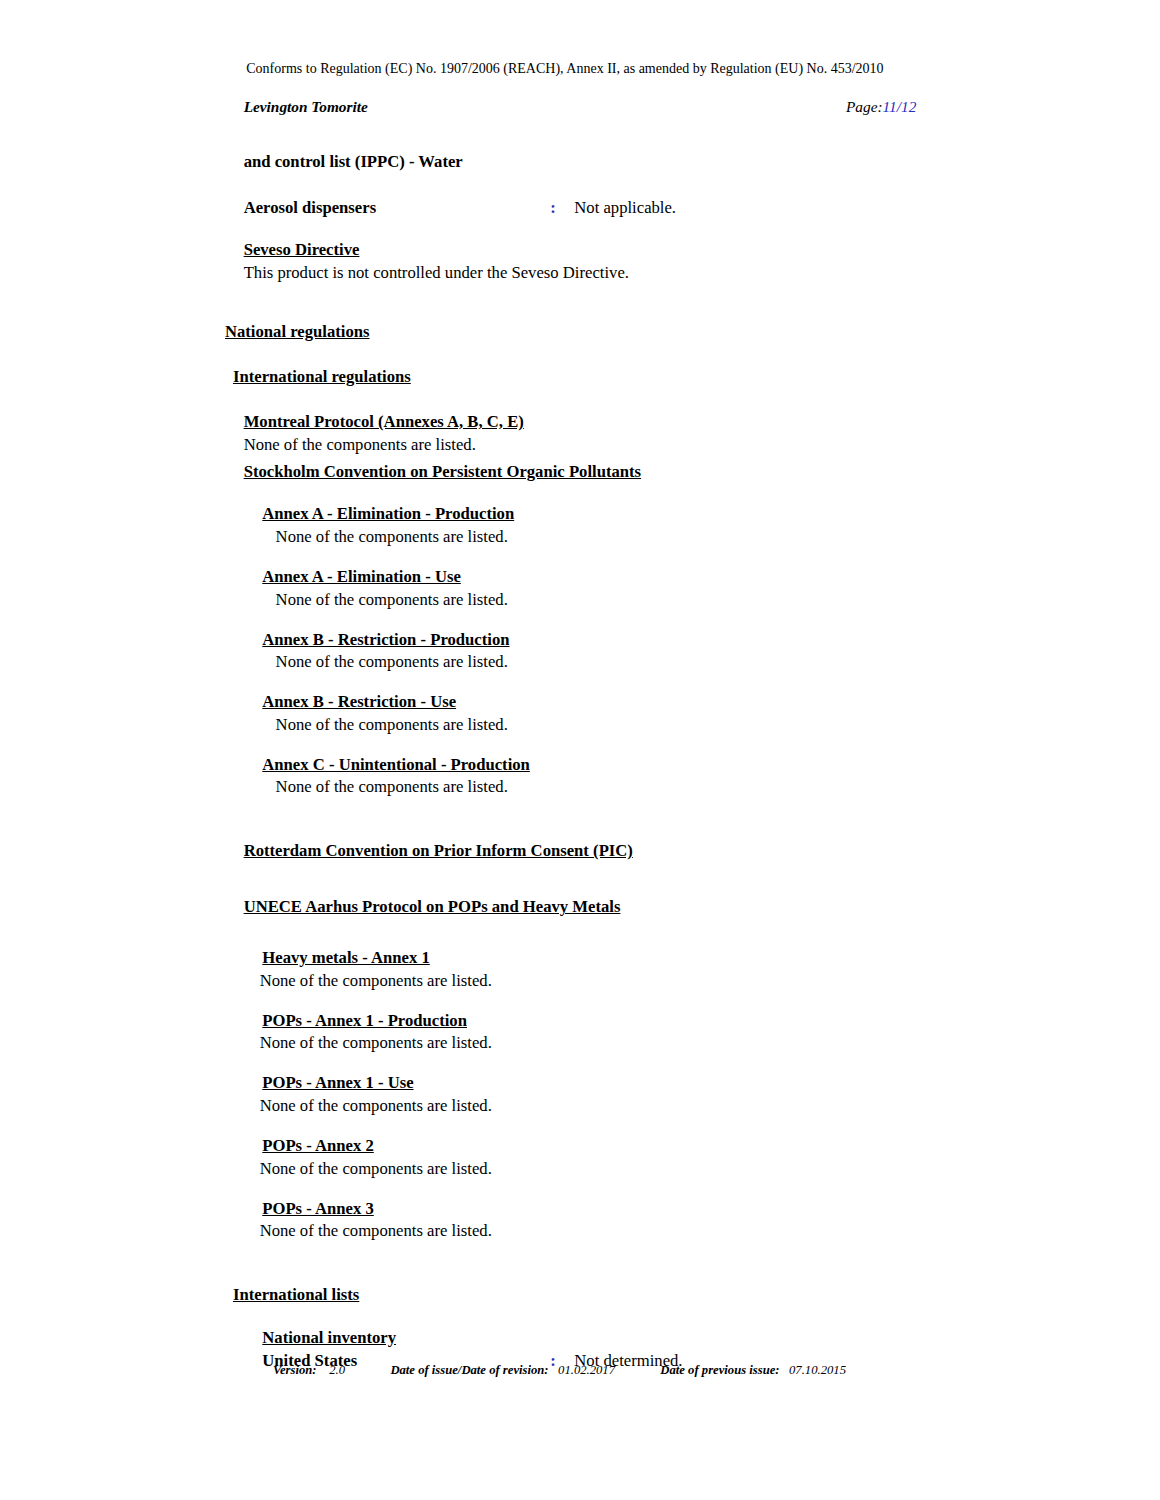Conforms to Regulation (EC) No. 1907/2006 (REACH), Annex II, as amended by Regulation (EU) No. 453/2010
Levington Tomorite
Page: 11/12
and control list (IPPC) - Water
Aerosol dispensers
:
Not applicable.
Seveso Directive
This product is not controlled under the Seveso Directive.
National regulations
International regulations
Montreal Protocol (Annexes A, B, C, E)
None of the components are listed.
Stockholm Convention on Persistent Organic Pollutants
Annex A - Elimination - Production
None of the components are listed.
Annex A - Elimination - Use
None of the components are listed.
Annex B - Restriction - Production
None of the components are listed.
Annex B - Restriction - Use
None of the components are listed.
Annex C - Unintentional - Production
None of the components are listed.
Rotterdam Convention on Prior Inform Consent (PIC)
UNECE Aarhus Protocol on POPs and Heavy Metals
Heavy metals - Annex 1
None of the components are listed.
POPs - Annex 1 - Production
None of the components are listed.
POPs - Annex 1 - Use
None of the components are listed.
POPs - Annex 2
None of the components are listed.
POPs - Annex 3
None of the components are listed.
International lists
National inventory
United States
:
Not determined.
Version: 2.0 Date of issue/Date of revision: 01.02.2017 Date of previous issue: 07.10.2015